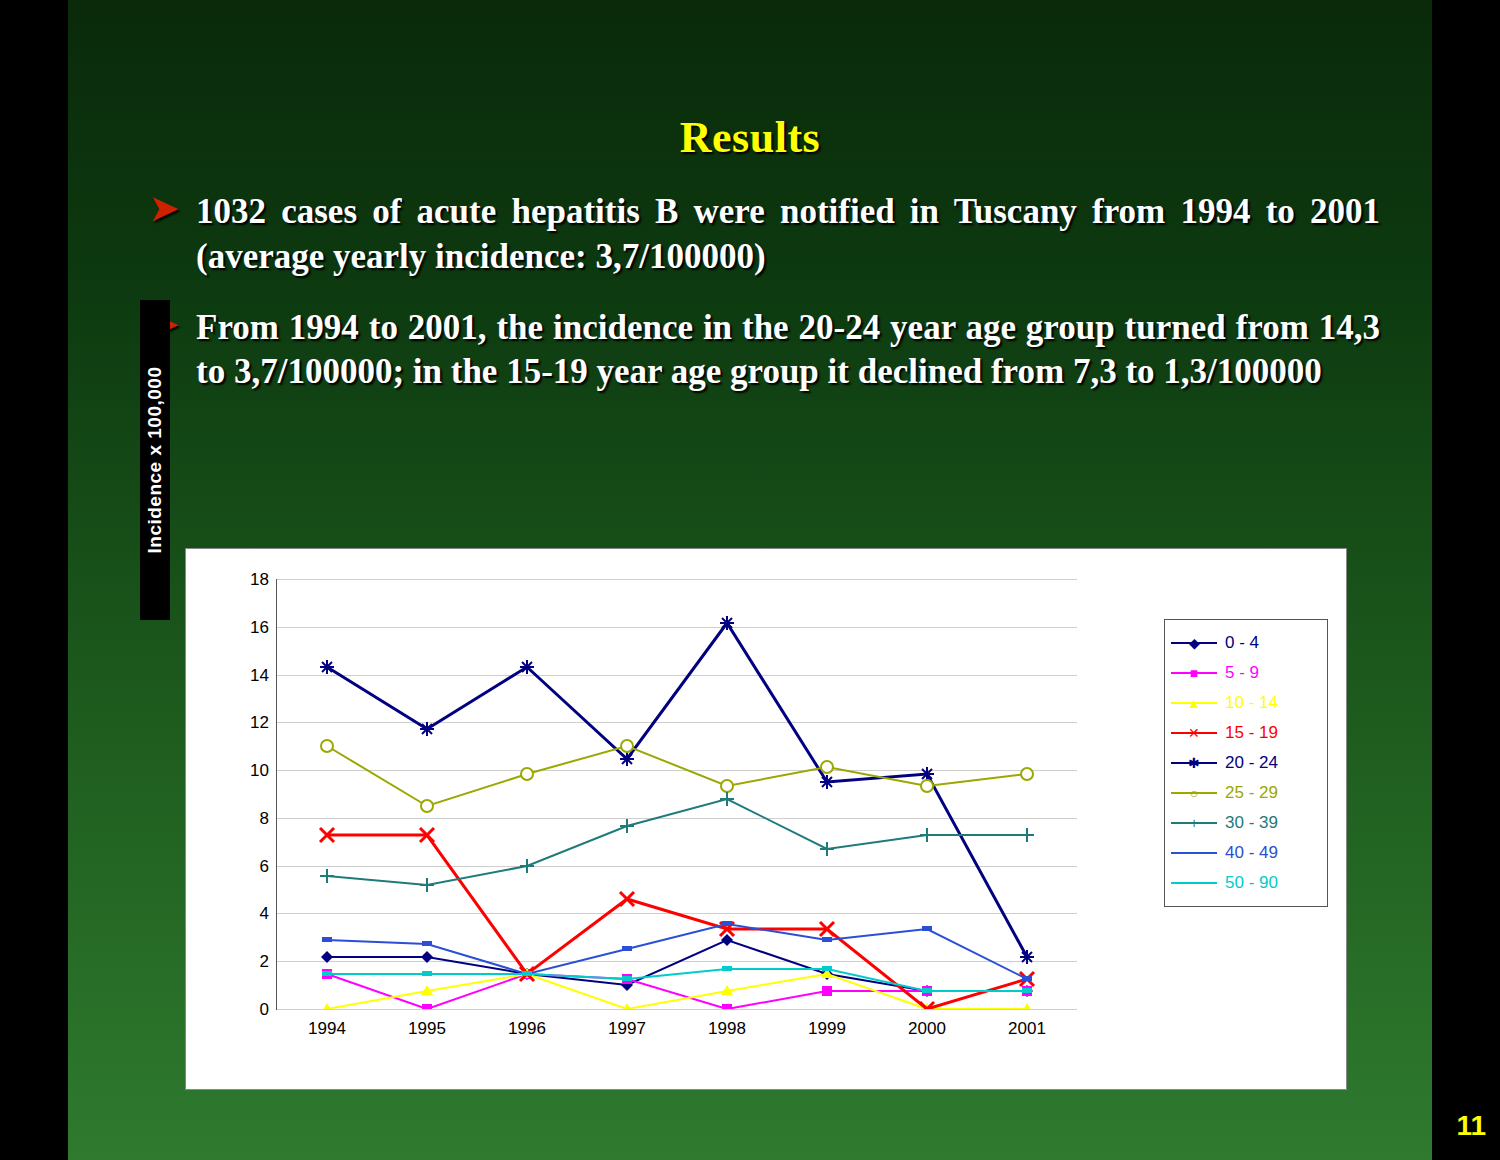Results
➤ 1032 cases of acute hepatitis B were notified in Tuscany from 1994 to 2001 (average yearly incidence: 3,7/100000)
➤ From 1994 to 2001, the incidence in the 20-24 year age group turned from 14,3 to 3,7/100000; in the 15-19 year age group it declined from 7,3 to 1,3/100000
Incidence x 100,000
18
16
14
12
10
8
6
4
2
0
1994
1995
1996
1997
1998
1999
2000
2001
◆0 - 4
■5 - 9
▲10 - 14
✕15 - 19
✱20 - 24
○25 - 29
+30 - 39
40 - 49
50 - 90
11